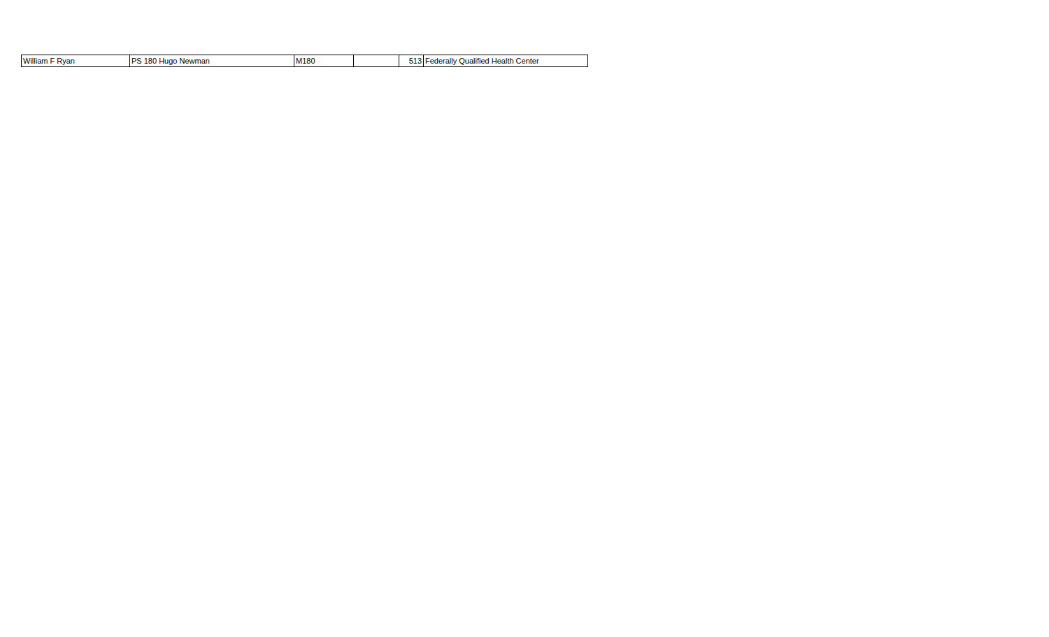| William F Ryan | PS 180 Hugo Newman | M180 | | 513 | Federally Qualified Health Center |